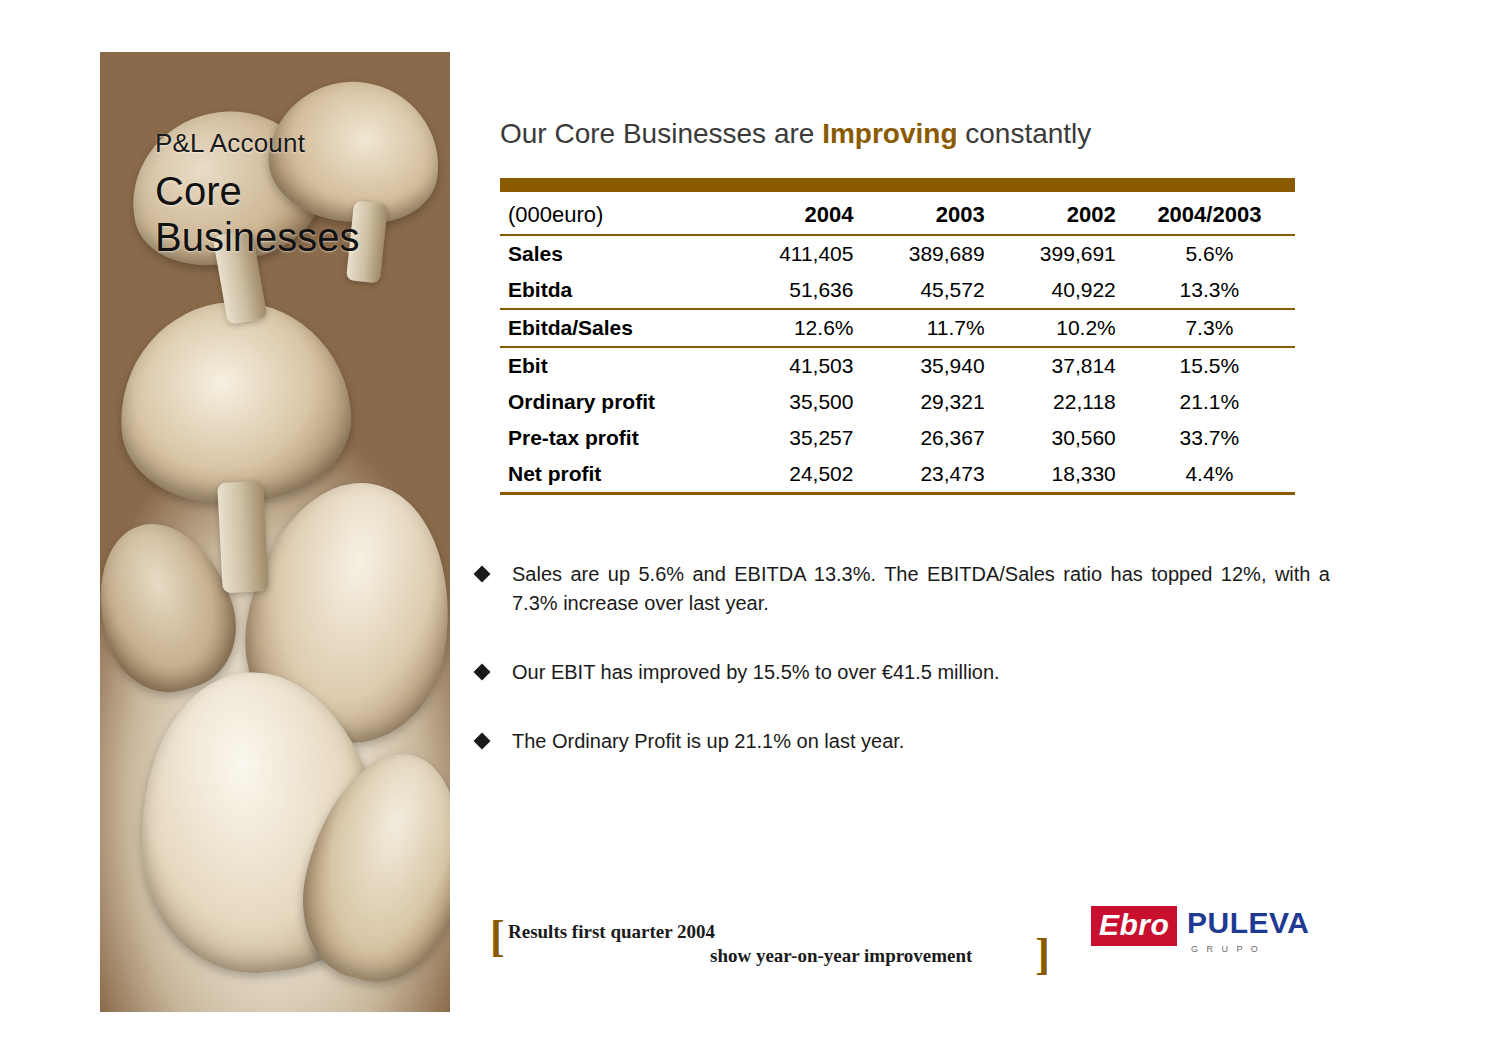P&L Account
Core
Businesses
Our Core Businesses are Improving constantly
| (000euro) | 2004 | 2003 | 2002 | 2004/2003 |
| --- | --- | --- | --- | --- |
| Sales | 411,405 | 389,689 | 399,691 | 5.6% |
| Ebitda | 51,636 | 45,572 | 40,922 | 13.3% |
| Ebitda/Sales | 12.6% | 11.7% | 10.2% | 7.3% |
| Ebit | 41,503 | 35,940 | 37,814 | 15.5% |
| Ordinary profit | 35,500 | 29,321 | 22,118 | 21.1% |
| Pre-tax profit | 35,257 | 26,367 | 30,560 | 33.7% |
| Net profit | 24,502 | 23,473 | 18,330 | 4.4% |
Sales are up 5.6% and EBITDA 13.3%. The EBITDA/Sales ratio has topped 12%, with a 7.3% increase over last year.
Our EBIT has improved by 15.5% to over €41.5 million.
The Ordinary Profit is up 21.1% on last year.
[ Results first quarter 2004 show year-on-year improvement ]
Ebro PULEVA G R U P O